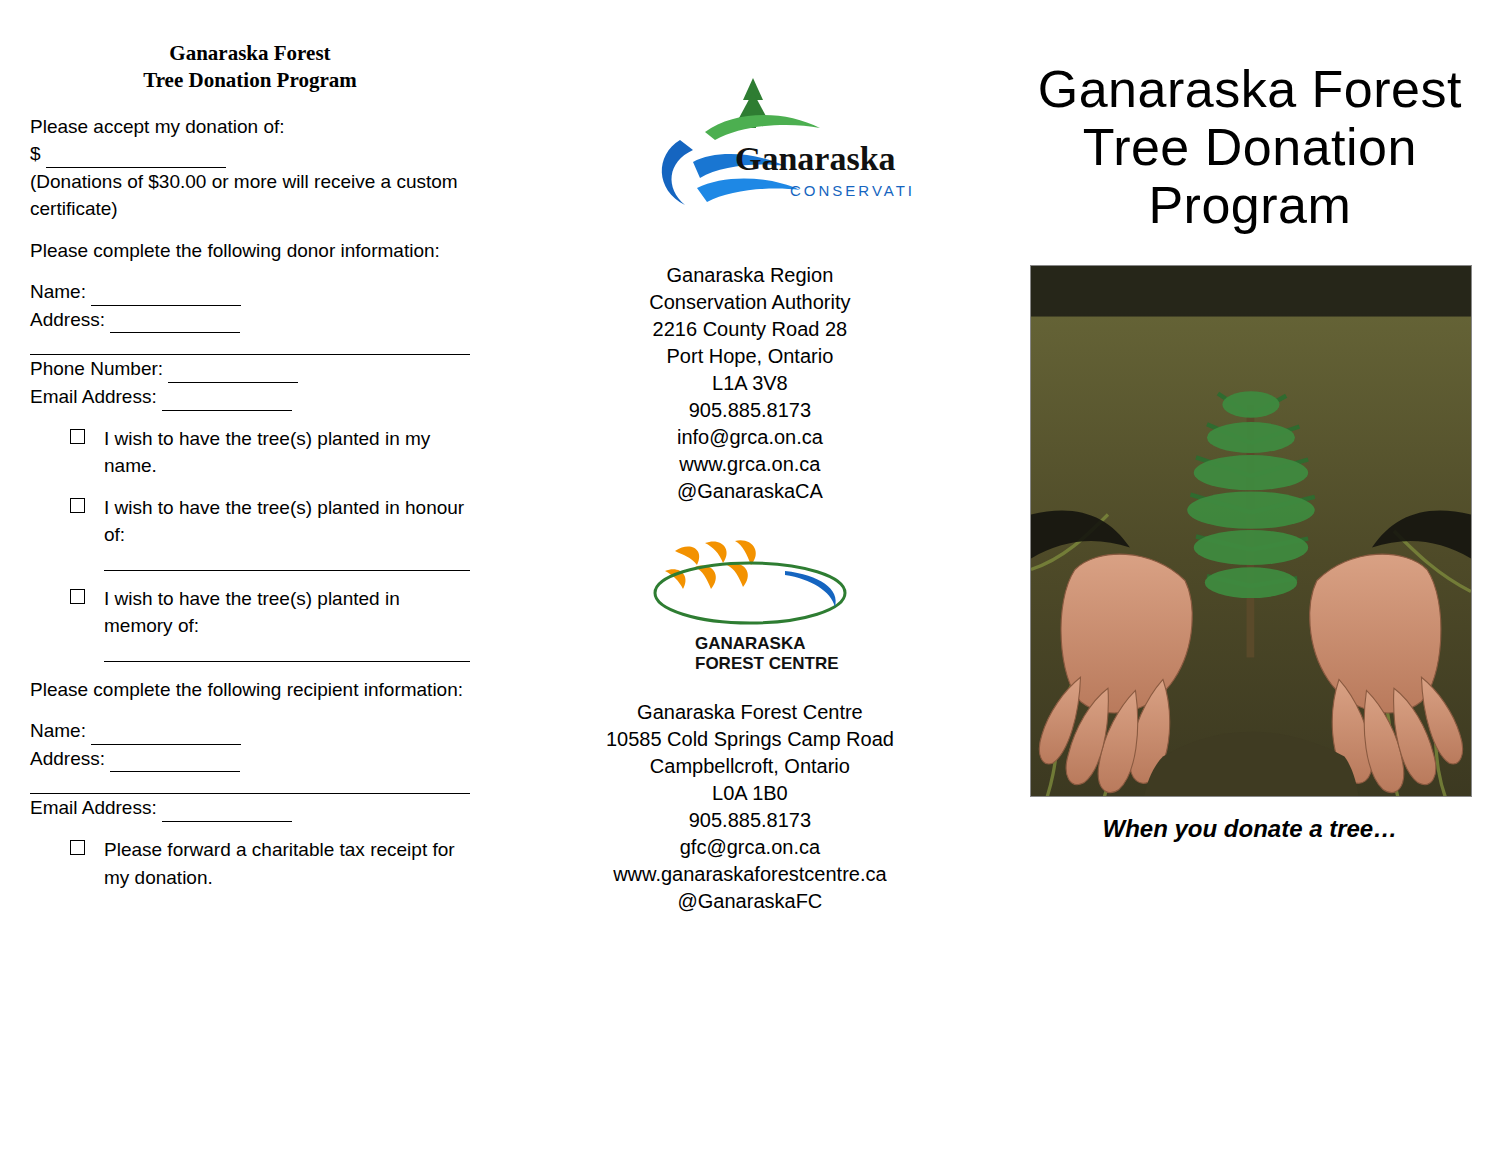Ganaraska Forest
Tree Donation Program
Please accept my donation of:
$
(Donations of $30.00 or more will receive a custom certificate)
Please complete the following donor information:
Name:
Address: Phone Number:
Email Address:
I wish to have the tree(s) planted in my name.
I wish to have the tree(s) planted in honour of:
I wish to have the tree(s) planted in memory of:
Please complete the following recipient information:
Name:
Address: Email Address:
Please forward a charitable tax receipt for my donation.
Ganaraska CONSERVATION
Ganaraska Region
Conservation Authority
2216 County Road 28
Port Hope, Ontario
L1A 3V8
905.885.8173
info@grca.on.ca
www.grca.on.ca
@GanaraskaCA
GANARASKA FOREST CENTRE
Ganaraska Forest Centre
10585 Cold Springs Camp Road
Campbellcroft, Ontario
L0A 1B0
905.885.8173
gfc@grca.on.ca
www.ganaraskaforestcentre.ca
@GanaraskaFC
Ganaraska Forest Tree Donation Program
When you donate a tree…